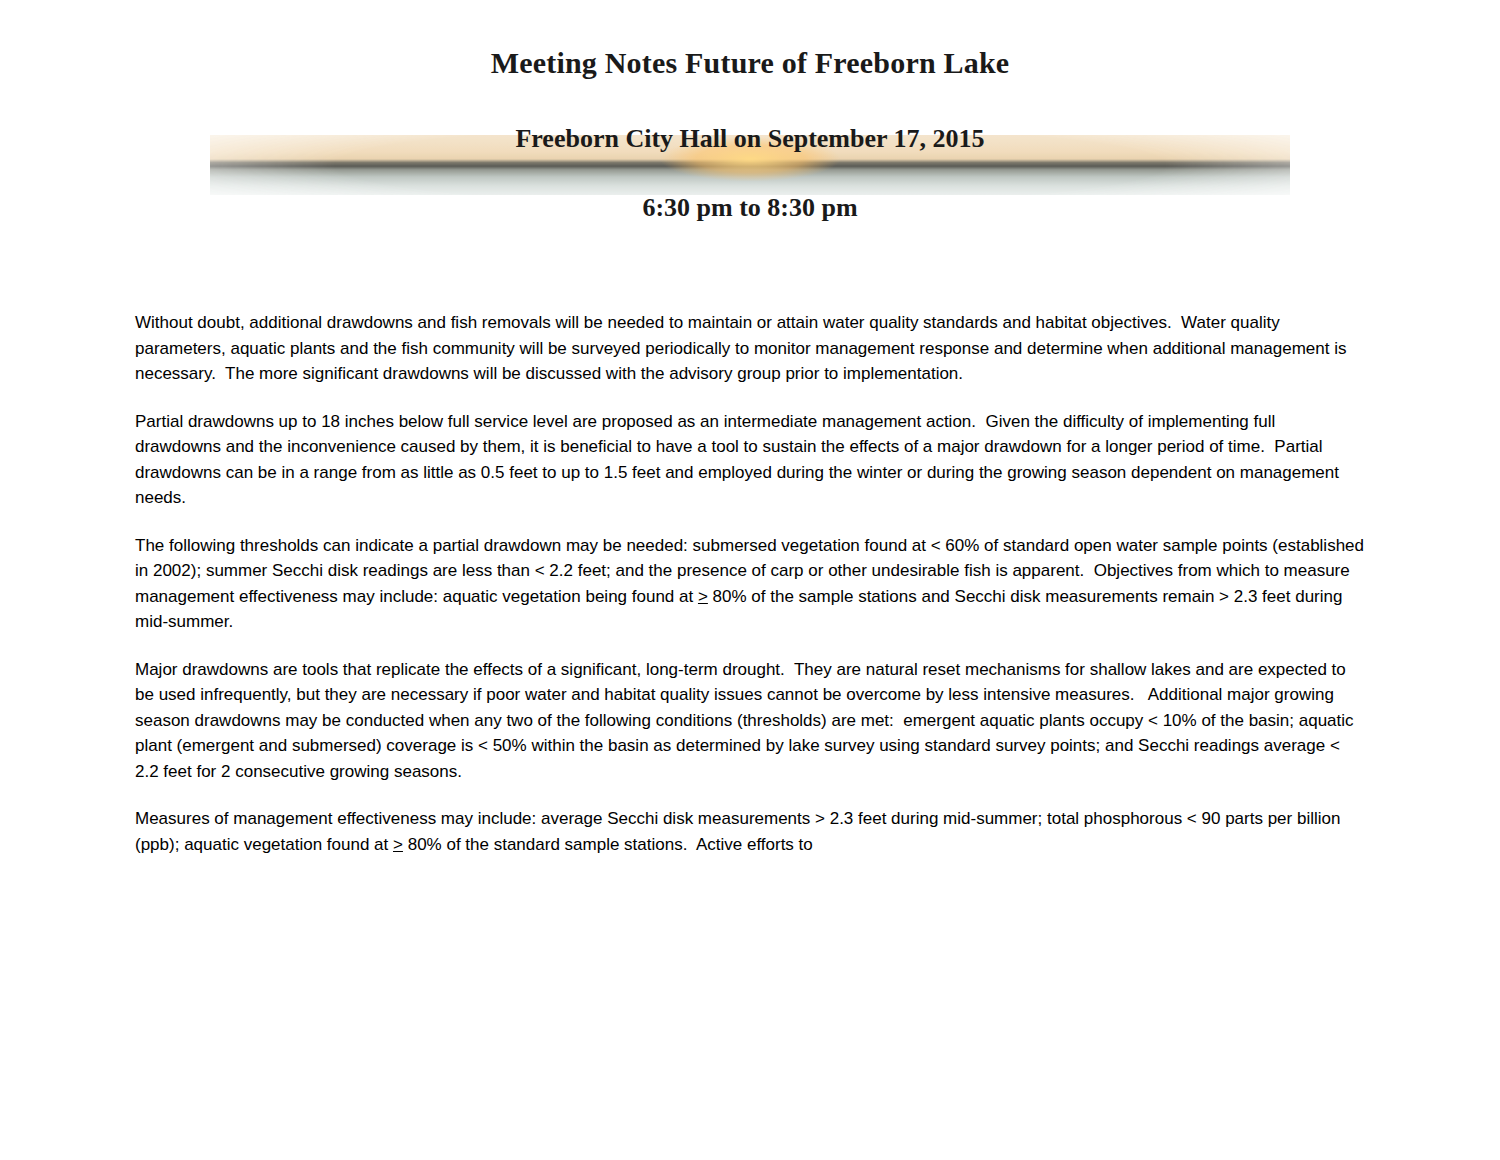Meeting Notes Future of Freeborn Lake
Freeborn City Hall on September 17, 2015
6:30 pm to 8:30 pm
Without doubt, additional drawdowns and fish removals will be needed to maintain or attain water quality standards and habitat objectives. Water quality parameters, aquatic plants and the fish community will be surveyed periodically to monitor management response and determine when additional management is necessary. The more significant drawdowns will be discussed with the advisory group prior to implementation.
Partial drawdowns up to 18 inches below full service level are proposed as an intermediate management action. Given the difficulty of implementing full drawdowns and the inconvenience caused by them, it is beneficial to have a tool to sustain the effects of a major drawdown for a longer period of time. Partial drawdowns can be in a range from as little as 0.5 feet to up to 1.5 feet and employed during the winter or during the growing season dependent on management needs.
The following thresholds can indicate a partial drawdown may be needed: submersed vegetation found at < 60% of standard open water sample points (established in 2002); summer Secchi disk readings are less than < 2.2 feet; and the presence of carp or other undesirable fish is apparent. Objectives from which to measure management effectiveness may include: aquatic vegetation being found at > 80% of the sample stations and Secchi disk measurements remain > 2.3 feet during mid-summer.
Major drawdowns are tools that replicate the effects of a significant, long-term drought. They are natural reset mechanisms for shallow lakes and are expected to be used infrequently, but they are necessary if poor water and habitat quality issues cannot be overcome by less intensive measures. Additional major growing season drawdowns may be conducted when any two of the following conditions (thresholds) are met: emergent aquatic plants occupy < 10% of the basin; aquatic plant (emergent and submersed) coverage is < 50% within the basin as determined by lake survey using standard survey points; and Secchi readings average < 2.2 feet for 2 consecutive growing seasons.
Measures of management effectiveness may include: average Secchi disk measurements > 2.3 feet during mid-summer; total phosphorous < 90 parts per billion (ppb); aquatic vegetation found at > 80% of the standard sample stations. Active efforts to